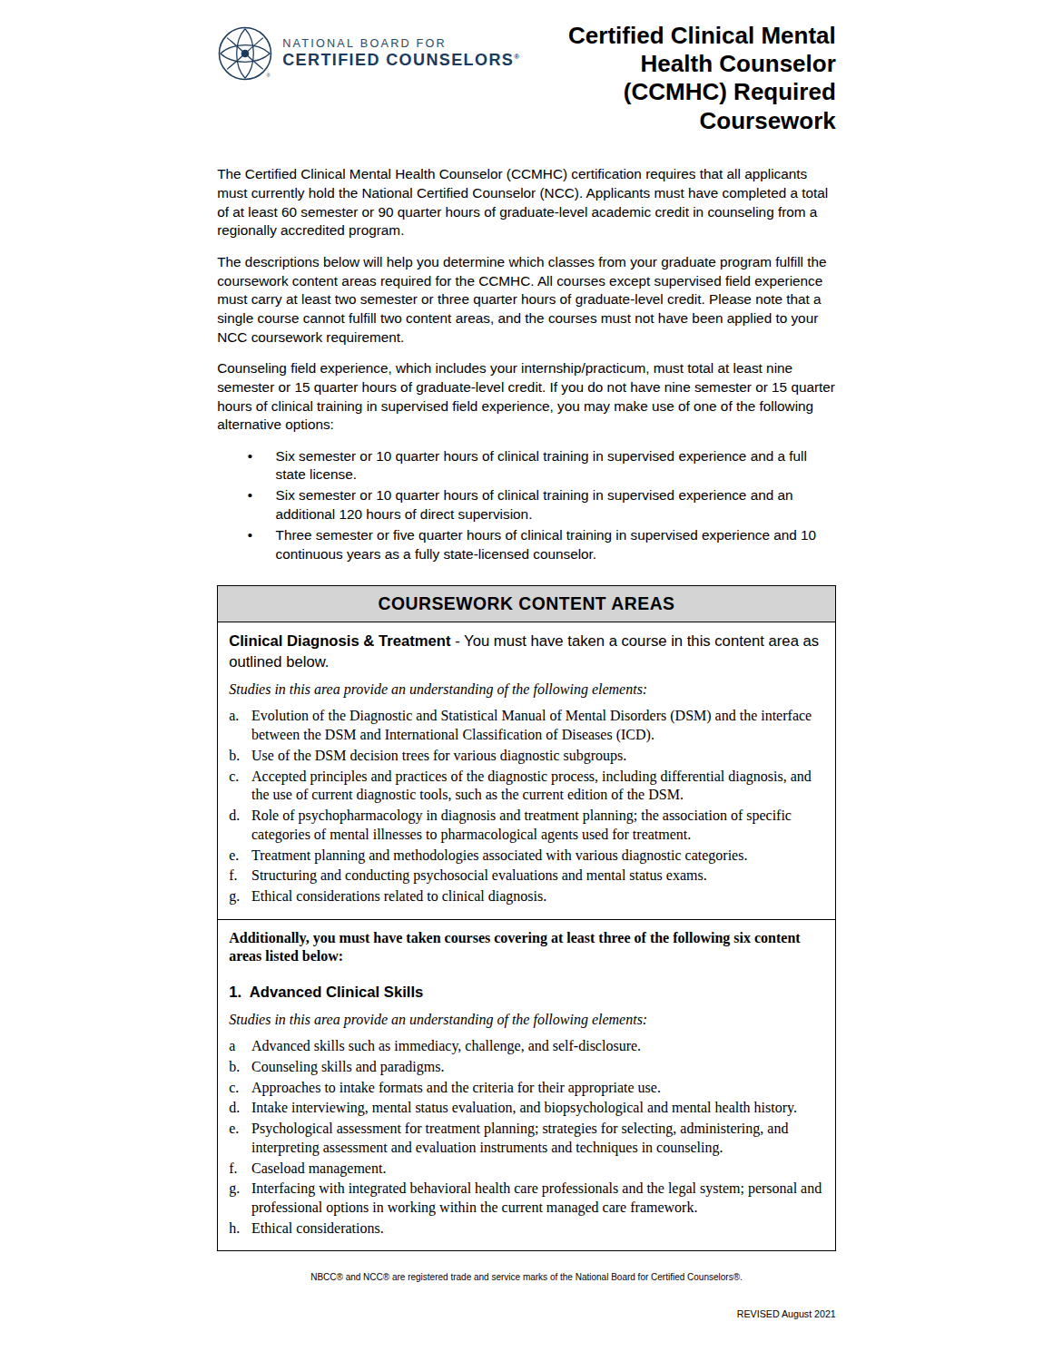®
NATIONAL BOARD FOR
CERTIFIED COUNSELORS®
Certified Clinical Mental Health Counselor
(CCMHC) Required Coursework
The Certified Clinical Mental Health Counselor (CCMHC) certification requires that all applicants must currently hold the National Certified Counselor (NCC). Applicants must have completed a total of at least 60 semester or 90 quarter hours of graduate-level academic credit in counseling from a regionally accredited program.
The descriptions below will help you determine which classes from your graduate program fulfill the coursework content areas required for the CCMHC. All courses except supervised field experience must carry at least two semester or three quarter hours of graduate-level credit. Please note that a single course cannot fulfill two content areas, and the courses must not have been applied to your NCC coursework requirement.
Counseling field experience, which includes your internship/practicum, must total at least nine semester or 15 quarter hours of graduate-level credit. If you do not have nine semester or 15 quarter hours of clinical training in supervised field experience, you may make use of one of the following alternative options:
Six semester or 10 quarter hours of clinical training in supervised experience and a full state license.
Six semester or 10 quarter hours of clinical training in supervised experience and an additional 120 hours of direct supervision.
Three semester or five quarter hours of clinical training in supervised experience and 10 continuous years as a fully state-licensed counselor.
COURSEWORK CONTENT AREAS
Clinical Diagnosis & Treatment - You must have taken a course in this content area as outlined below.
Studies in this area provide an understanding of the following elements:
a. Evolution of the Diagnostic and Statistical Manual of Mental Disorders (DSM) and the interface between the DSM and International Classification of Diseases (ICD).
b. Use of the DSM decision trees for various diagnostic subgroups.
c. Accepted principles and practices of the diagnostic process, including differential diagnosis, and the use of current diagnostic tools, such as the current edition of the DSM.
d. Role of psychopharmacology in diagnosis and treatment planning; the association of specific categories of mental illnesses to pharmacological agents used for treatment.
e. Treatment planning and methodologies associated with various diagnostic categories.
f. Structuring and conducting psychosocial evaluations and mental status exams.
g. Ethical considerations related to clinical diagnosis.
Additionally, you must have taken courses covering at least three of the following six content areas listed below:
1. Advanced Clinical Skills
Studies in this area provide an understanding of the following elements:
a Advanced skills such as immediacy, challenge, and self-disclosure.
b. Counseling skills and paradigms.
c. Approaches to intake formats and the criteria for their appropriate use.
d. Intake interviewing, mental status evaluation, and biopsychological and mental health history.
e. Psychological assessment for treatment planning; strategies for selecting, administering, and interpreting assessment and evaluation instruments and techniques in counseling.
f. Caseload management.
g. Interfacing with integrated behavioral health care professionals and the legal system; personal and professional options in working within the current managed care framework.
h. Ethical considerations.
NBCC® and NCC® are registered trade and service marks of the National Board for Certified Counselors®.
REVISED August 2021